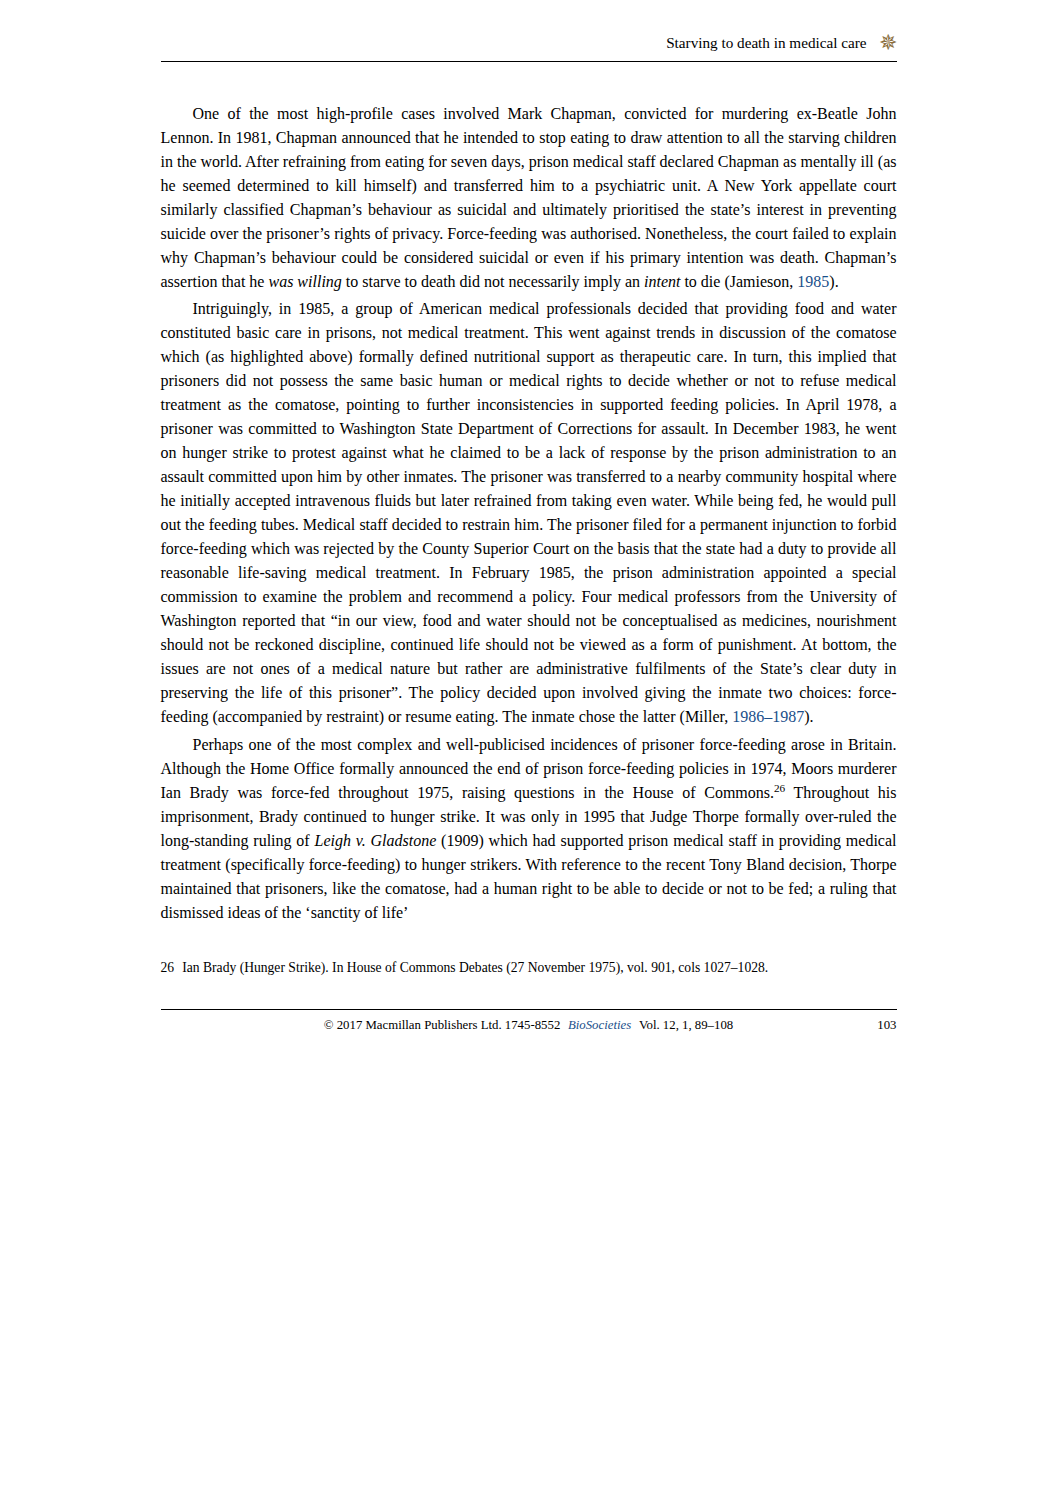Starving to death in medical care ✵
One of the most high-profile cases involved Mark Chapman, convicted for murdering ex-Beatle John Lennon. In 1981, Chapman announced that he intended to stop eating to draw attention to all the starving children in the world. After refraining from eating for seven days, prison medical staff declared Chapman as mentally ill (as he seemed determined to kill himself) and transferred him to a psychiatric unit. A New York appellate court similarly classified Chapman’s behaviour as suicidal and ultimately prioritised the state’s interest in preventing suicide over the prisoner’s rights of privacy. Force-feeding was authorised. Nonetheless, the court failed to explain why Chapman’s behaviour could be considered suicidal or even if his primary intention was death. Chapman’s assertion that he was willing to starve to death did not necessarily imply an intent to die (Jamieson, 1985).
Intriguingly, in 1985, a group of American medical professionals decided that providing food and water constituted basic care in prisons, not medical treatment. This went against trends in discussion of the comatose which (as highlighted above) formally defined nutritional support as therapeutic care. In turn, this implied that prisoners did not possess the same basic human or medical rights to decide whether or not to refuse medical treatment as the comatose, pointing to further inconsistencies in supported feeding policies. In April 1978, a prisoner was committed to Washington State Department of Corrections for assault. In December 1983, he went on hunger strike to protest against what he claimed to be a lack of response by the prison administration to an assault committed upon him by other inmates. The prisoner was transferred to a nearby community hospital where he initially accepted intravenous fluids but later refrained from taking even water. While being fed, he would pull out the feeding tubes. Medical staff decided to restrain him. The prisoner filed for a permanent injunction to forbid force-feeding which was rejected by the County Superior Court on the basis that the state had a duty to provide all reasonable life-saving medical treatment. In February 1985, the prison administration appointed a special commission to examine the problem and recommend a policy. Four medical professors from the University of Washington reported that “in our view, food and water should not be conceptualised as medicines, nourishment should not be reckoned discipline, continued life should not be viewed as a form of punishment. At bottom, the issues are not ones of a medical nature but rather are administrative fulfilments of the State’s clear duty in preserving the life of this prisoner”. The policy decided upon involved giving the inmate two choices: force-feeding (accompanied by restraint) or resume eating. The inmate chose the latter (Miller, 1986–1987).
Perhaps one of the most complex and well-publicised incidences of prisoner force-feeding arose in Britain. Although the Home Office formally announced the end of prison force-feeding policies in 1974, Moors murderer Ian Brady was force-fed throughout 1975, raising questions in the House of Commons.26 Throughout his imprisonment, Brady continued to hunger strike. It was only in 1995 that Judge Thorpe formally over-ruled the long-standing ruling of Leigh v. Gladstone (1909) which had supported prison medical staff in providing medical treatment (specifically force-feeding) to hunger strikers. With reference to the recent Tony Bland decision, Thorpe maintained that prisoners, like the comatose, had a human right to be able to decide or not to be fed; a ruling that dismissed ideas of the ‘sanctity of life’
26 Ian Brady (Hunger Strike). In House of Commons Debates (27 November 1975), vol. 901, cols 1027–1028.
© 2017 Macmillan Publishers Ltd. 1745-8552 BioSocieties Vol. 12, 1, 89–108 103